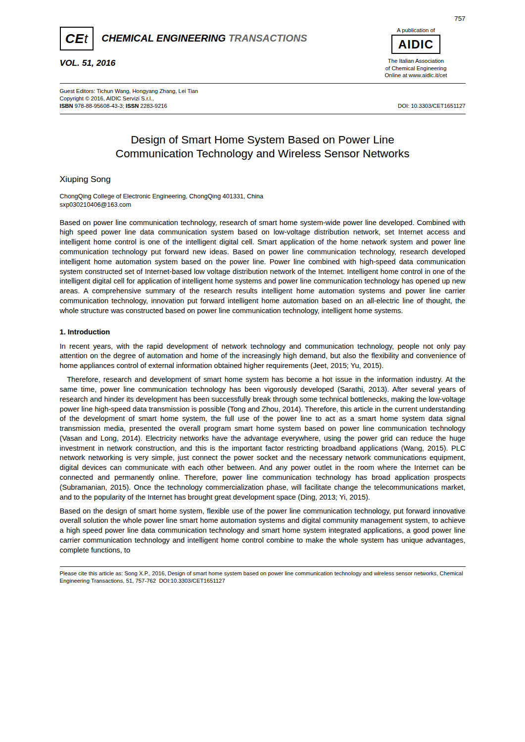757
CEt CHEMICAL ENGINEERING TRANSACTIONS
VOL. 51, 2016
A publication of
AIDIC
The Italian Association
of Chemical Engineering
Online at www.aidic.it/cet
Guest Editors: Tichun Wang, Hongyang Zhang, Lei Tian
Copyright © 2016, AIDIC Servizi S.r.l.,
ISBN 978-88-95608-43-3; ISSN 2283-9216
DOI: 10.3303/CET1651127
Design of Smart Home System Based on Power Line
Communication Technology and Wireless Sensor Networks
Xiuping Song
ChongQing College of Electronic Engineering, ChongQing 401331, China
sxp030210406@163.com
Based on power line communication technology, research of smart home system-wide power line developed. Combined with high speed power line data communication system based on low-voltage distribution network, set Internet access and intelligent home control is one of the intelligent digital cell. Smart application of the home network system and power line communication technology put forward new ideas. Based on power line communication technology, research developed intelligent home automation system based on the power line. Power line combined with high-speed data communication system constructed set of Internet-based low voltage distribution network of the Internet. Intelligent home control in one of the intelligent digital cell for application of intelligent home systems and power line communication technology has opened up new areas. A comprehensive summary of the research results intelligent home automation systems and power line carrier communication technology, innovation put forward intelligent home automation based on an all-electric line of thought, the whole structure was constructed based on power line communication technology, intelligent home systems.
1. Introduction
In recent years, with the rapid development of network technology and communication technology, people not only pay attention on the degree of automation and home of the increasingly high demand, but also the flexibility and convenience of home appliances control of external information obtained higher requirements (Jeet, 2015; Yu, 2015).
Therefore, research and development of smart home system has become a hot issue in the information industry. At the same time, power line communication technology has been vigorously developed (Sarathi, 2013). After several years of research and hinder its development has been successfully break through some technical bottlenecks, making the low-voltage power line high-speed data transmission is possible (Tong and Zhou, 2014). Therefore, this article in the current understanding of the development of smart home system, the full use of the power line to act as a smart home system data signal transmission media, presented the overall program smart home system based on power line communication technology (Vasan and Long, 2014). Electricity networks have the advantage everywhere, using the power grid can reduce the huge investment in network construction, and this is the important factor restricting broadband applications (Wang, 2015). PLC network networking is very simple, just connect the power socket and the necessary network communications equipment, digital devices can communicate with each other between. And any power outlet in the room where the Internet can be connected and permanently online. Therefore, power line communication technology has broad application prospects (Subramanian, 2015). Once the technology commercialization phase, will facilitate change the telecommunications market, and to the popularity of the Internet has brought great development space (Ding, 2013; Yi, 2015).
Based on the design of smart home system, flexible use of the power line communication technology, put forward innovative overall solution the whole power line smart home automation systems and digital community management system, to achieve a high speed power line data communication technology and smart home system integrated applications, a good power line carrier communication technology and intelligent home control combine to make the whole system has unique advantages, complete functions, to
Please cite this article as: Song X.P., 2016, Design of smart home system based on power line communication technology and wireless sensor networks, Chemical Engineering Transactions, 51, 757-762 DOI:10.3303/CET1651127